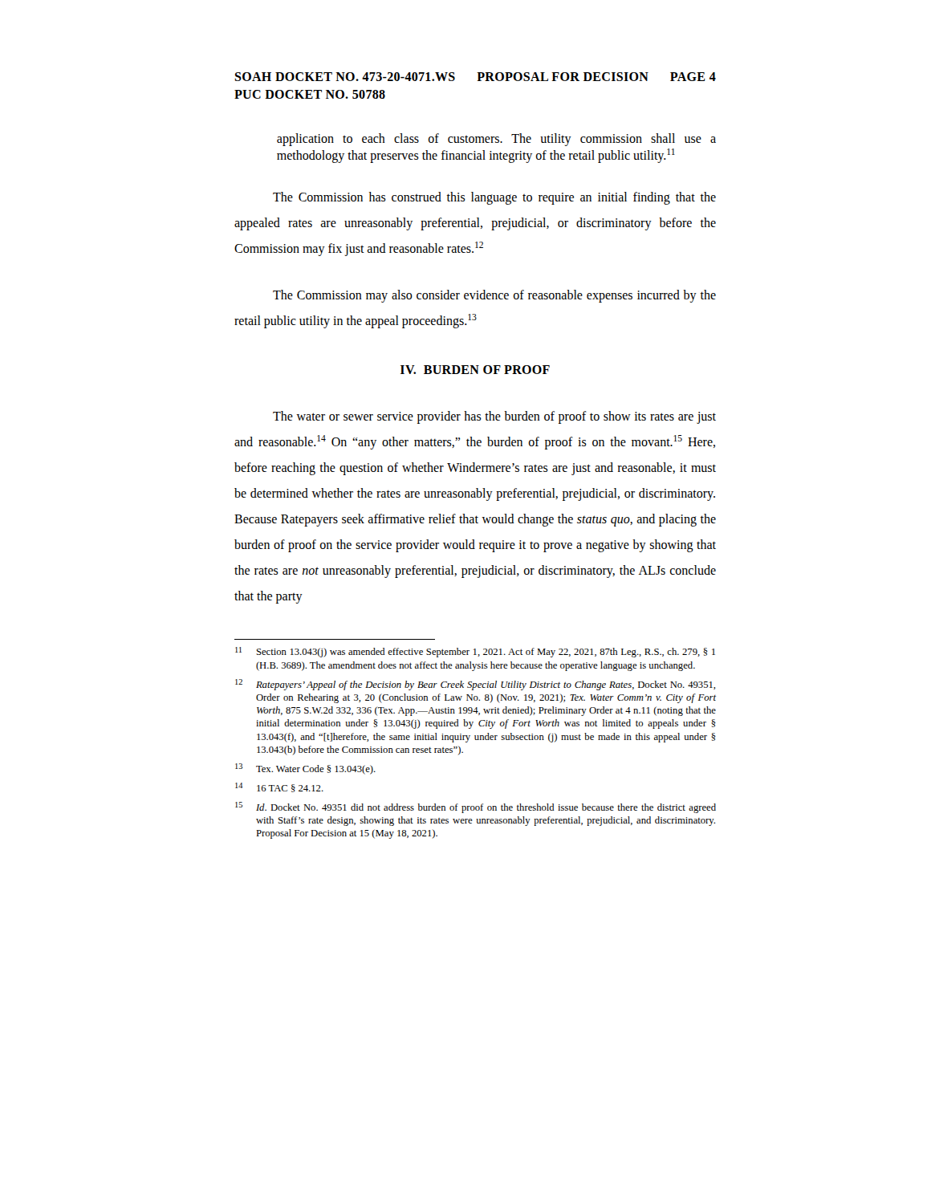SOAH DOCKET NO. 473-20-4071.WS PROPOSAL FOR DECISION PAGE 4
PUC DOCKET NO. 50788
application to each class of customers. The utility commission shall use a methodology that preserves the financial integrity of the retail public utility.11
The Commission has construed this language to require an initial finding that the appealed rates are unreasonably preferential, prejudicial, or discriminatory before the Commission may fix just and reasonable rates.12
The Commission may also consider evidence of reasonable expenses incurred by the retail public utility in the appeal proceedings.13
IV. BURDEN OF PROOF
The water or sewer service provider has the burden of proof to show its rates are just and reasonable.14 On “any other matters,” the burden of proof is on the movant.15 Here, before reaching the question of whether Windermere’s rates are just and reasonable, it must be determined whether the rates are unreasonably preferential, prejudicial, or discriminatory. Because Ratepayers seek affirmative relief that would change the status quo, and placing the burden of proof on the service provider would require it to prove a negative by showing that the rates are not unreasonably preferential, prejudicial, or discriminatory, the ALJs conclude that the party
11 Section 13.043(j) was amended effective September 1, 2021. Act of May 22, 2021, 87th Leg., R.S., ch. 279, § 1 (H.B. 3689). The amendment does not affect the analysis here because the operative language is unchanged.
12 Ratepayers’ Appeal of the Decision by Bear Creek Special Utility District to Change Rates, Docket No. 49351, Order on Rehearing at 3, 20 (Conclusion of Law No. 8) (Nov. 19, 2021); Tex. Water Comm’n v. City of Fort Worth, 875 S.W.2d 332, 336 (Tex. App.—Austin 1994, writ denied); Preliminary Order at 4 n.11 (noting that the initial determination under § 13.043(j) required by City of Fort Worth was not limited to appeals under § 13.043(f), and “[t]herefore, the same initial inquiry under subsection (j) must be made in this appeal under § 13.043(b) before the Commission can reset rates”).
13 Tex. Water Code § 13.043(e).
1416 TAC § 24.12.
15 Id. Docket No. 49351 did not address burden of proof on the threshold issue because there the district agreed with Staff’s rate design, showing that its rates were unreasonably preferential, prejudicial, and discriminatory. Proposal For Decision at 15 (May 18, 2021).